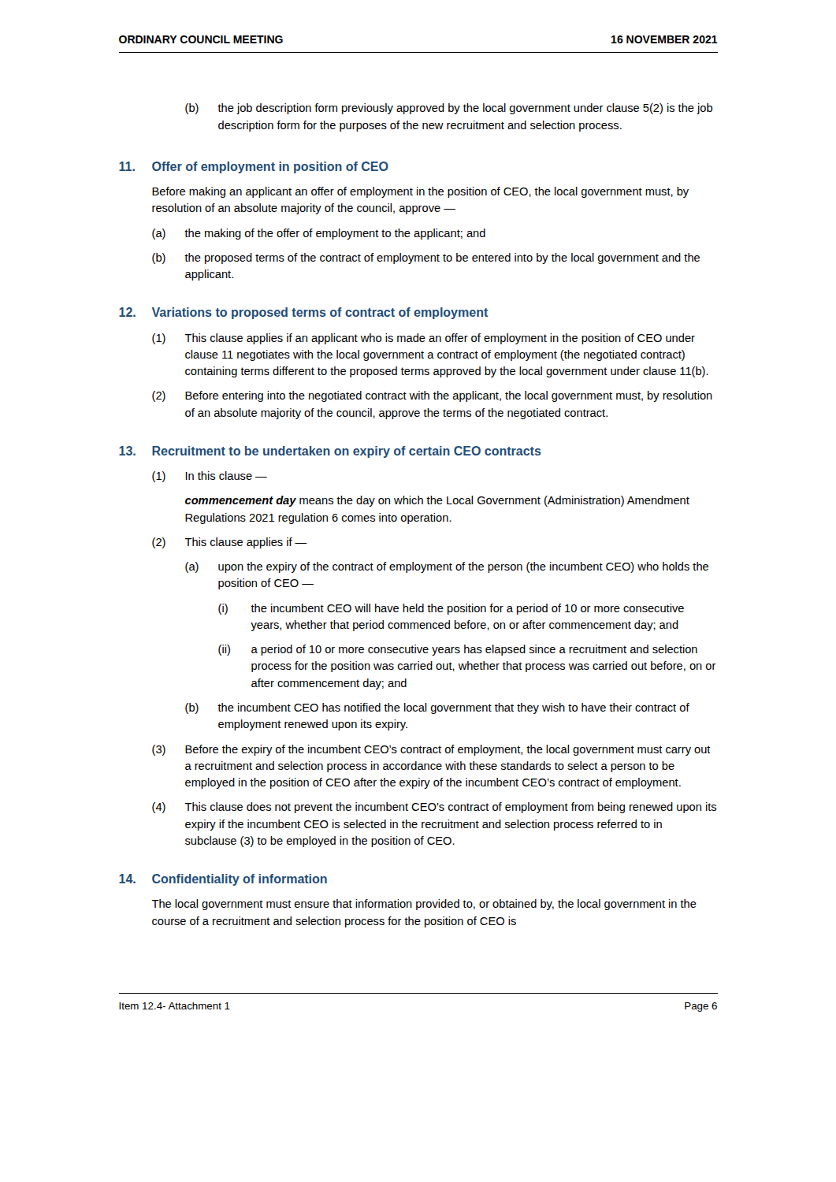ORDINARY COUNCIL MEETING 16 NOVEMBER 2021
(b)
the job description form previously approved by the local government under clause 5(2) is the job description form for the purposes of the new recruitment and selection process.
11. Offer of employment in position of CEO
Before making an applicant an offer of employment in the position of CEO, the local government must, by resolution of an absolute majority of the council, approve —
(a)
the making of the offer of employment to the applicant; and
(b)
the proposed terms of the contract of employment to be entered into by the local government and the applicant.
12. Variations to proposed terms of contract of employment
(1)
This clause applies if an applicant who is made an offer of employment in the position of CEO under clause 11 negotiates with the local government a contract of employment (the negotiated contract) containing terms different to the proposed terms approved by the local government under clause 11(b).
(2)
Before entering into the negotiated contract with the applicant, the local government must, by resolution of an absolute majority of the council, approve the terms of the negotiated contract.
13. Recruitment to be undertaken on expiry of certain CEO contracts
(1)
In this clause —
commencement day means the day on which the Local Government (Administration) Amendment Regulations 2021 regulation 6 comes into operation.
(2)
This clause applies if —
(a)
upon the expiry of the contract of employment of the person (the incumbent CEO) who holds the position of CEO —
(i)
the incumbent CEO will have held the position for a period of 10 or more consecutive years, whether that period commenced before, on or after commencement day; and
(ii)
a period of 10 or more consecutive years has elapsed since a recruitment and selection process for the position was carried out, whether that process was carried out before, on or after commencement day; and
(b)
the incumbent CEO has notified the local government that they wish to have their contract of employment renewed upon its expiry.
(3)
Before the expiry of the incumbent CEO’s contract of employment, the local government must carry out a recruitment and selection process in accordance with these standards to select a person to be employed in the position of CEO after the expiry of the incumbent CEO’s contract of employment.
(4)
This clause does not prevent the incumbent CEO’s contract of employment from being renewed upon its expiry if the incumbent CEO is selected in the recruitment and selection process referred to in subclause (3) to be employed in the position of CEO.
14. Confidentiality of information
The local government must ensure that information provided to, or obtained by, the local government in the course of a recruitment and selection process for the position of CEO is
Item 12.4- Attachment 1 Page 6